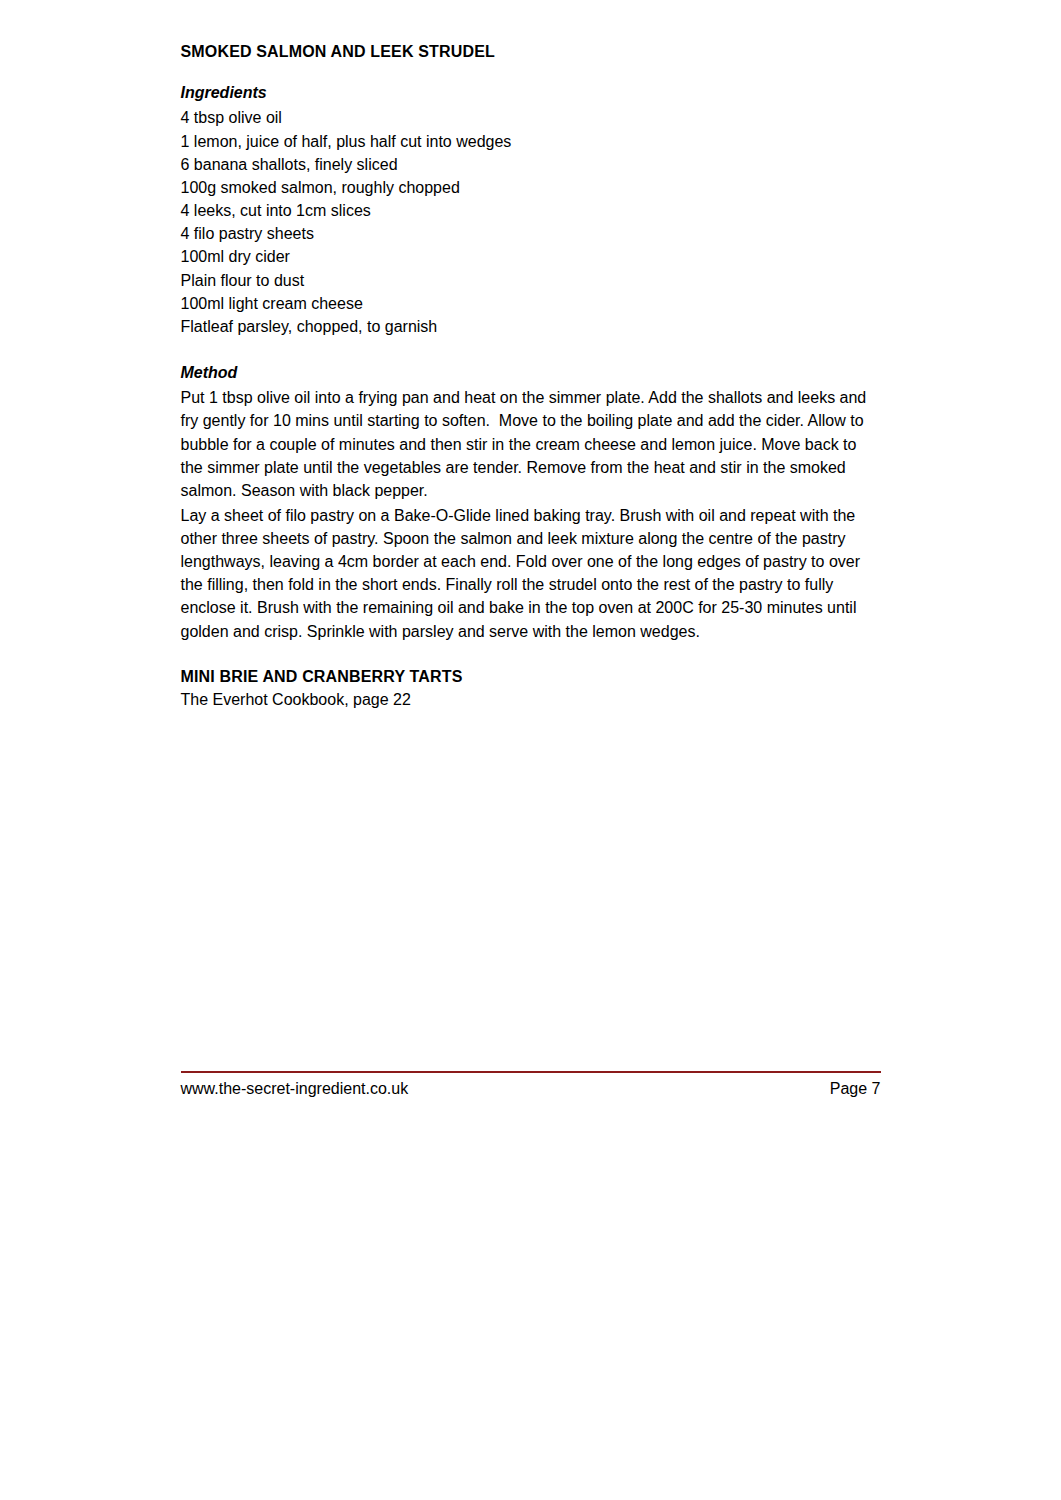SMOKED SALMON AND LEEK STRUDEL
Ingredients
4 tbsp olive oil
1 lemon, juice of half, plus half cut into wedges
6 banana shallots, finely sliced
100g smoked salmon, roughly chopped
4 leeks, cut into 1cm slices
4 filo pastry sheets
100ml dry cider
Plain flour to dust
100ml light cream cheese
Flatleaf parsley, chopped, to garnish
Method
Put 1 tbsp olive oil into a frying pan and heat on the simmer plate. Add the shallots and leeks and fry gently for 10 mins until starting to soften. Move to the boiling plate and add the cider. Allow to bubble for a couple of minutes and then stir in the cream cheese and lemon juice. Move back to the simmer plate until the vegetables are tender. Remove from the heat and stir in the smoked salmon. Season with black pepper.
Lay a sheet of filo pastry on a Bake-O-Glide lined baking tray. Brush with oil and repeat with the other three sheets of pastry. Spoon the salmon and leek mixture along the centre of the pastry lengthways, leaving a 4cm border at each end. Fold over one of the long edges of pastry to over the filling, then fold in the short ends. Finally roll the strudel onto the rest of the pastry to fully enclose it. Brush with the remaining oil and bake in the top oven at 200C for 25-30 minutes until golden and crisp. Sprinkle with parsley and serve with the lemon wedges.
MINI BRIE AND CRANBERRY TARTS
The Everhot Cookbook, page 22
www.the-secret-ingredient.co.uk Page 7